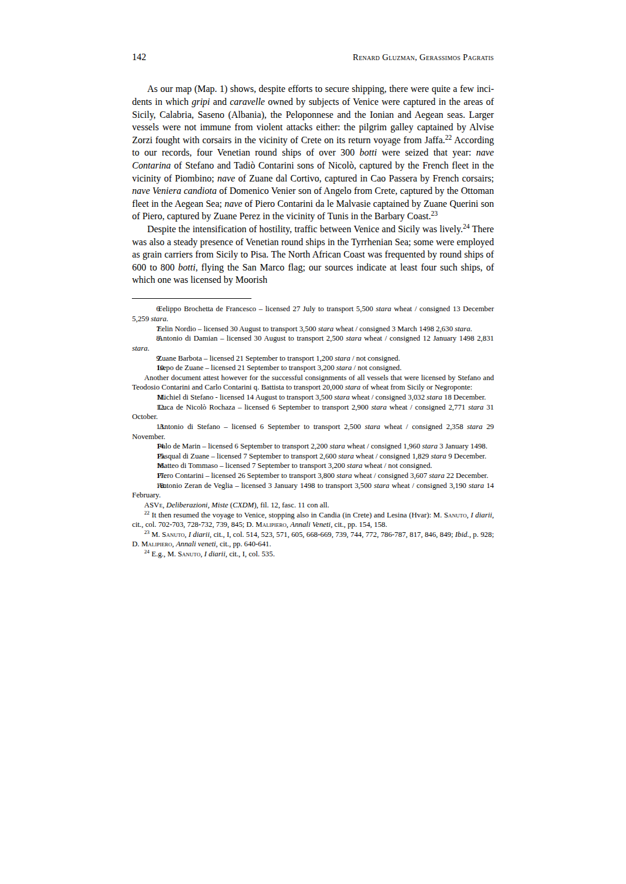142 Renard Gluzman, Gerassimos Pagratis
As our map (Map. 1) shows, despite efforts to secure shipping, there were quite a few incidents in which gripi and caravelle owned by subjects of Venice were captured in the areas of Sicily, Calabria, Saseno (Albania), the Peloponnese and the Ionian and Aegean seas. Larger vessels were not immune from violent attacks either: the pilgrim galley captained by Alvise Zorzi fought with corsairs in the vicinity of Crete on its return voyage from Jaffa.22 According to our records, four Venetian round ships of over 300 botti were seized that year: nave Contarina of Stefano and Tadiò Contarini sons of Nicolò, captured by the French fleet in the vicinity of Piombino; nave of Zuane dal Cortivo, captured in Cao Passera by French corsairs; nave Veniera candiota of Domenico Venier son of Angelo from Crete, captured by the Ottoman fleet in the Aegean Sea; nave of Piero Contarini da le Malvasie captained by Zuane Querini son of Piero, captured by Zuane Perez in the vicinity of Tunis in the Barbary Coast.23
Despite the intensification of hostility, traffic between Venice and Sicily was lively.24 There was also a steady presence of Venetian round ships in the Tyrrhenian Sea; some were employed as grain carriers from Sicily to Pisa. The North African Coast was frequented by round ships of 600 to 800 botti, flying the San Marco flag; our sources indicate at least four such ships, of which one was licensed by Moorish
6. Felippo Brochetta de Francesco – licensed 27 July to transport 5,500 stara wheat / consigned 13 December 5,259 stara.
7. Felin Nordio – licensed 30 August to transport 3,500 stara wheat / consigned 3 March 1498 2,630 stara.
8. Antonio di Damian – licensed 30 August to transport 2,500 stara wheat / consigned 12 January 1498 2,831 stara.
9. Zuane Barbota – licensed 21 September to transport 1,200 stara / not consigned.
10. Isepo de Zuane – licensed 21 September to transport 3,200 stara / not consigned.
Another document attest however for the successful consignments of all vessels that were licensed by Stefano and Teodosio Contarini and Carlo Contarini q. Battista to transport 20,000 stara of wheat from Sicily or Negroponte:
11. Michiel di Stefano - licensed 14 August to transport 3,500 stara wheat / consigned 3,032 stara 18 December.
12. Luca de Nicolò Rochaza – licensed 6 September to transport 2,900 stara wheat / consigned 2,771 stara 31 October.
13. Antonio di Stefano – licensed 6 September to transport 2,500 stara wheat / consigned 2,358 stara 29 November.
14. Polo de Marin – licensed 6 September to transport 2,200 stara wheat / consigned 1,960 stara 3 January 1498.
15. Pasqual di Zuane – licensed 7 September to transport 2,600 stara wheat / consigned 1,829 stara 9 December.
16. Matteo di Tommaso – licensed 7 September to transport 3,200 stara wheat / not consigned.
17. Piero Contarini – licensed 26 September to transport 3,800 stara wheat / consigned 3,607 stara 22 December.
18. Antonio Zeran de Veglia – licensed 3 January 1498 to transport 3,500 stara wheat / consigned 3,190 stara 14 February.
ASVe, Deliberazioni, Miste (CXDM), fil. 12, fasc. 11 con all.
22 It then resumed the voyage to Venice, stopping also in Candia (in Crete) and Lesina (Hvar): M. Sanuto, I diarii, cit., col. 702-703, 728-732, 739, 845; D. Malipiero, Annali Veneti, cit., pp. 154, 158.
23 M. Sanuto, I diarii, cit., I, col. 514, 523, 571, 605, 668-669, 739, 744, 772, 786-787, 817, 846, 849; Ibid., p. 928; D. Malipiero, Annali veneti, cit., pp. 640-641.
24 E.g., M. Sanuto, I diarii, cit., I, col. 535.